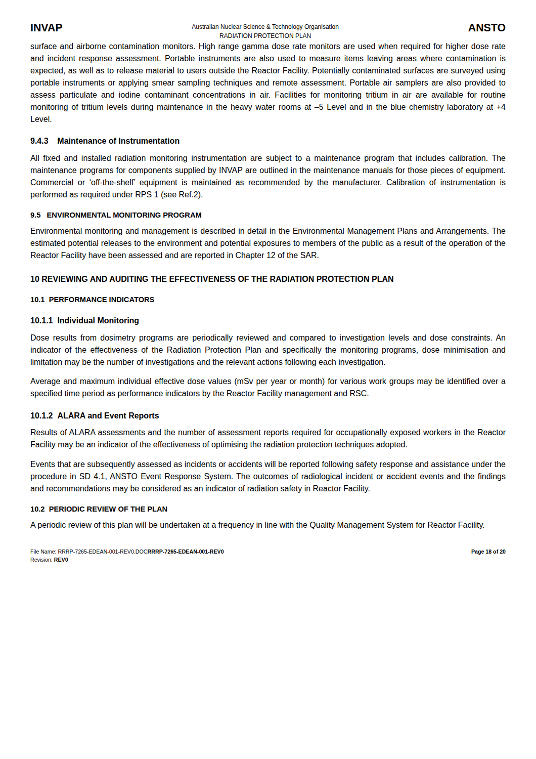INVAP
Australian Nuclear Science & Technology Organisation
RADIATION PROTECTION PLAN
ANSTO
surface and airborne contamination monitors. High range gamma dose rate monitors are used when required for higher dose rate and incident response assessment. Portable instruments are also used to measure items leaving areas where contamination is expected, as well as to release material to users outside the Reactor Facility. Potentially contaminated surfaces are surveyed using portable instruments or applying smear sampling techniques and remote assessment. Portable air samplers are also provided to assess particulate and iodine contaminant concentrations in air. Facilities for monitoring tritium in air are available for routine monitoring of tritium levels during maintenance in the heavy water rooms at –5 Level and in the blue chemistry laboratory at +4 Level.
9.4.3 Maintenance of Instrumentation
All fixed and installed radiation monitoring instrumentation are subject to a maintenance program that includes calibration. The maintenance programs for components supplied by INVAP are outlined in the maintenance manuals for those pieces of equipment. Commercial or ‘off-the-shelf’ equipment is maintained as recommended by the manufacturer. Calibration of instrumentation is performed as required under RPS 1 (see Ref.2).
9.5 Environmental Monitoring Program
Environmental monitoring and management is described in detail in the Environmental Management Plans and Arrangements. The estimated potential releases to the environment and potential exposures to members of the public as a result of the operation of the Reactor Facility have been assessed and are reported in Chapter 12 of the SAR.
10 REVIEWING AND AUDITING THE EFFECTIVENESS OF THE RADIATION PROTECTION PLAN
10.1 Performance Indicators
10.1.1 Individual Monitoring
Dose results from dosimetry programs are periodically reviewed and compared to investigation levels and dose constraints. An indicator of the effectiveness of the Radiation Protection Plan and specifically the monitoring programs, dose minimisation and limitation may be the number of investigations and the relevant actions following each investigation.
Average and maximum individual effective dose values (mSv per year or month) for various work groups may be identified over a specified time period as performance indicators by the Reactor Facility management and RSC.
10.1.2 ALARA and Event Reports
Results of ALARA assessments and the number of assessment reports required for occupationally exposed workers in the Reactor Facility may be an indicator of the effectiveness of optimising the radiation protection techniques adopted.
Events that are subsequently assessed as incidents or accidents will be reported following safety response and assistance under the procedure in SD 4.1, ANSTO Event Response System. The outcomes of radiological incident or accident events and the findings and recommendations may be considered as an indicator of radiation safety in Reactor Facility.
10.2 Periodic Review of the Plan
A periodic review of this plan will be undertaken at a frequency in line with the Quality Management System for Reactor Facility.
File Name: RRRP-7265-EDEAN-001-REV0.DOCRRRP-7265-EDEAN-001-REV0
Revision: REV0
Page 18 of 20